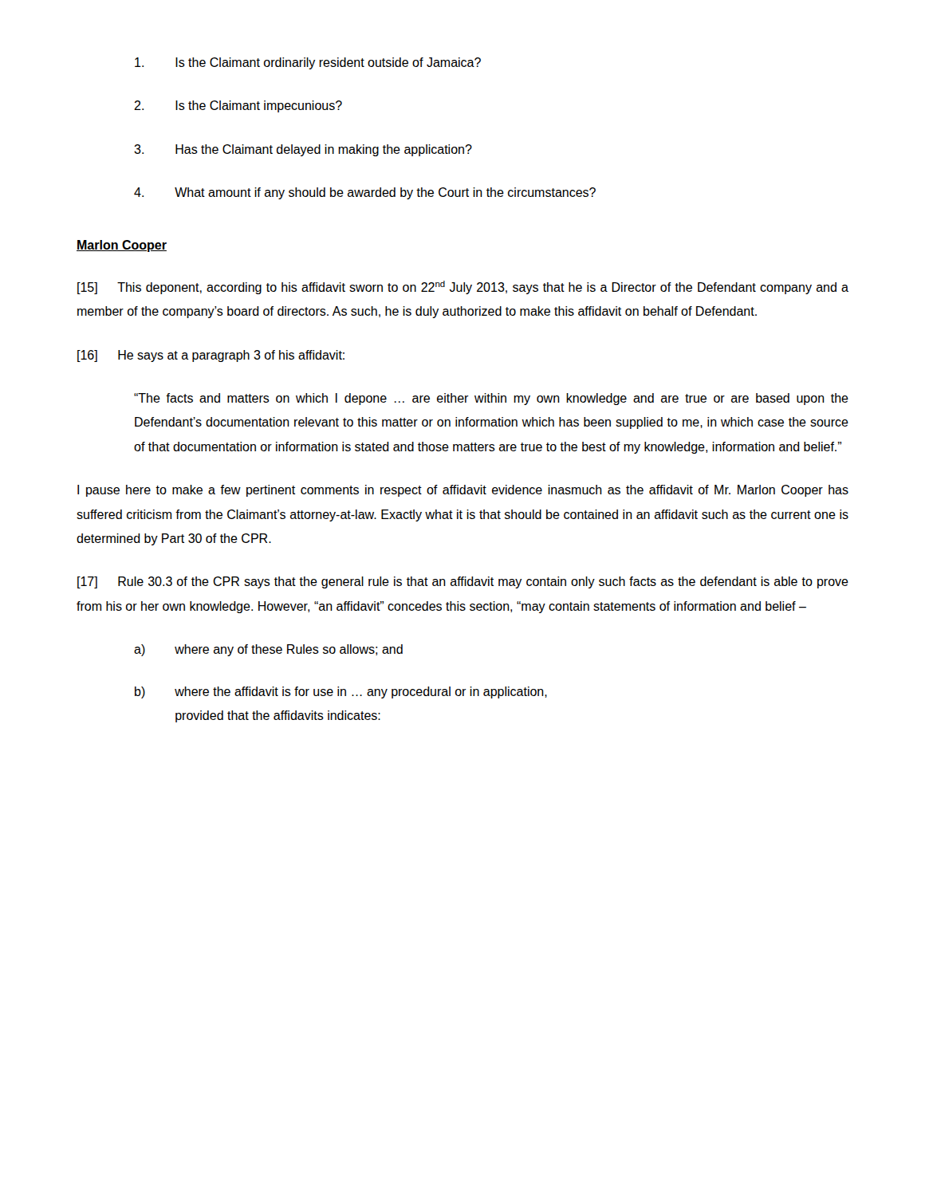Is the Claimant ordinarily resident outside of Jamaica?
Is the Claimant impecunious?
Has the Claimant delayed in making the application?
What amount if any should be awarded by the Court in the circumstances?
Marlon Cooper
[15] This deponent, according to his affidavit sworn to on 22nd July 2013, says that he is a Director of the Defendant company and a member of the company’s board of directors. As such, he is duly authorized to make this affidavit on behalf of Defendant.
[16] He says at a paragraph 3 of his affidavit:
“The facts and matters on which I depone … are either within my own knowledge and are true or are based upon the Defendant’s documentation relevant to this matter or on information which has been supplied to me, in which case the source of that documentation or information is stated and those matters are true to the best of my knowledge, information and belief.”
I pause here to make a few pertinent comments in respect of affidavit evidence inasmuch as the affidavit of Mr. Marlon Cooper has suffered criticism from the Claimant’s attorney-at-law. Exactly what it is that should be contained in an affidavit such as the current one is determined by Part 30 of the CPR.
[17] Rule 30.3 of the CPR says that the general rule is that an affidavit may contain only such facts as the defendant is able to prove from his or her own knowledge. However, “an affidavit” concedes this section, “may contain statements of information and belief –
a) where any of these Rules so allows; and
b) where the affidavit is for use in … any procedural or in application, provided that the affidavits indicates: